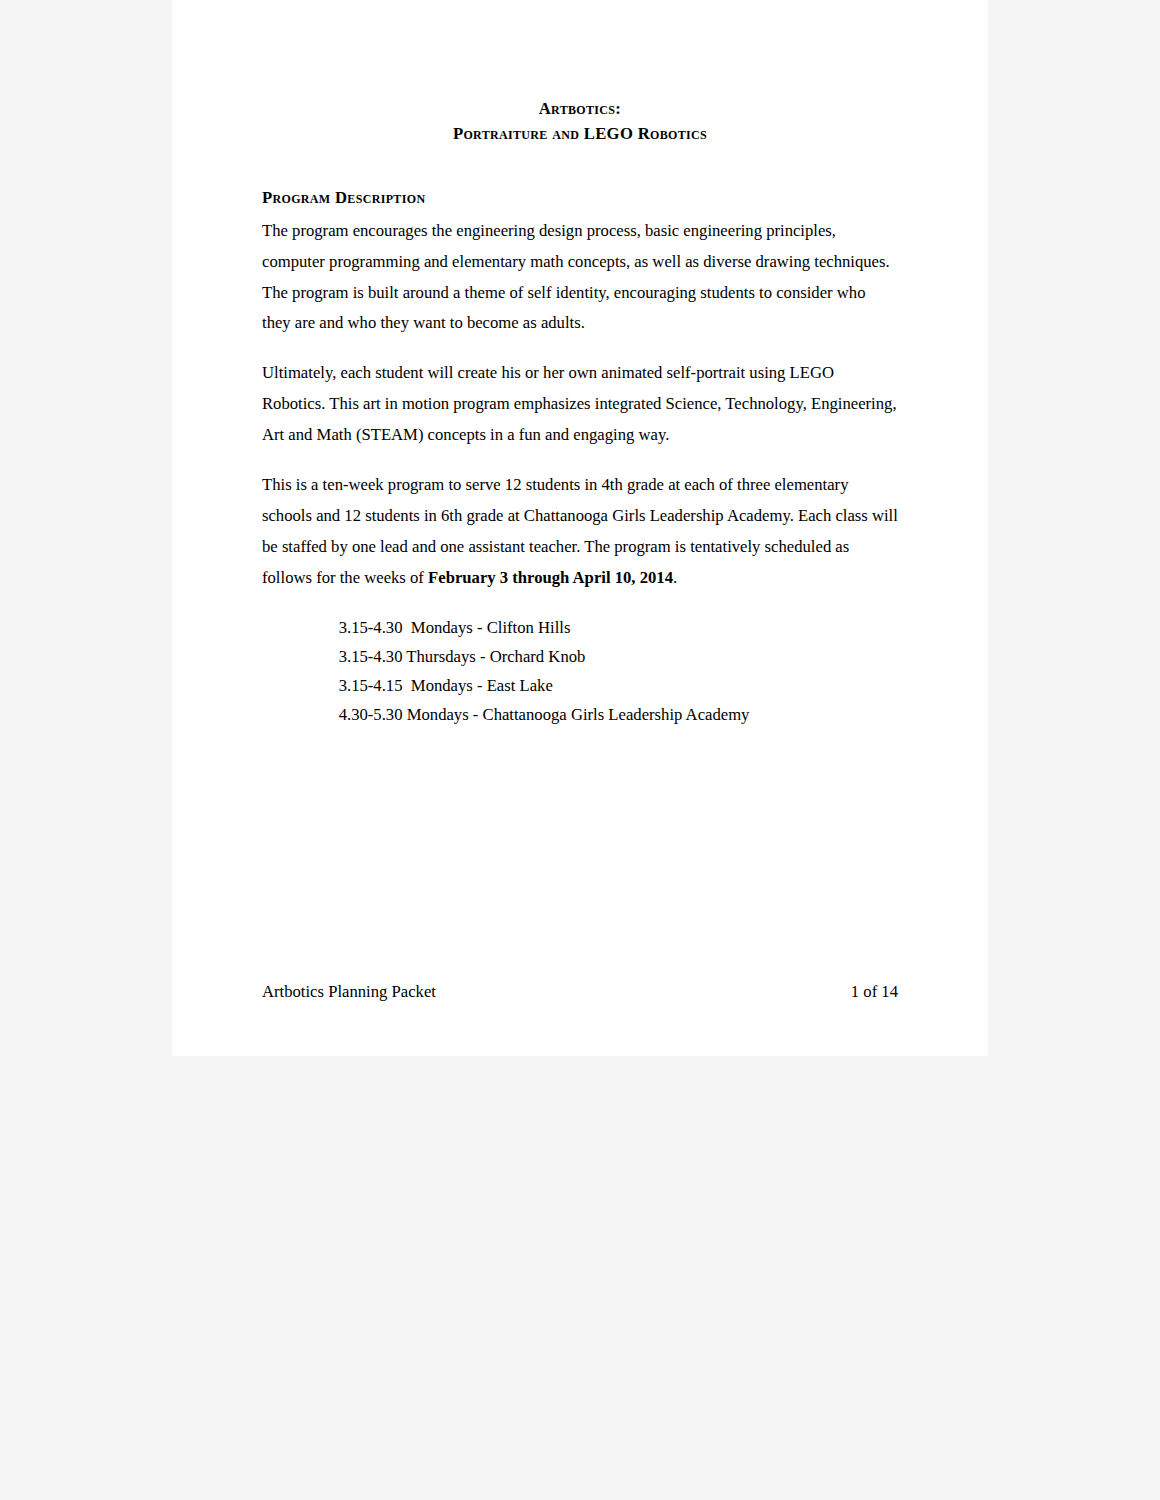Artbotics:
Portraiture and LEGO Robotics
Program Description
The program encourages the engineering design process, basic engineering principles, computer programming and elementary math concepts, as well as diverse drawing techniques. The program is built around a theme of self identity, encouraging students to consider who they are and who they want to become as adults.
Ultimately, each student will create his or her own animated self-portrait using LEGO Robotics. This art in motion program emphasizes integrated Science, Technology, Engineering, Art and Math (STEAM) concepts in a fun and engaging way.
This is a ten-week program to serve 12 students in 4th grade at each of three elementary schools and 12 students in 6th grade at Chattanooga Girls Leadership Academy. Each class will be staffed by one lead and one assistant teacher. The program is tentatively scheduled as follows for the weeks of February 3 through April 10, 2014.
3.15-4.30 Mondays - Clifton Hills
3.15-4.30 Thursdays - Orchard Knob
3.15-4.15 Mondays - East Lake
4.30-5.30 Mondays - Chattanooga Girls Leadership Academy
Artbotics Planning Packet 1 of 14